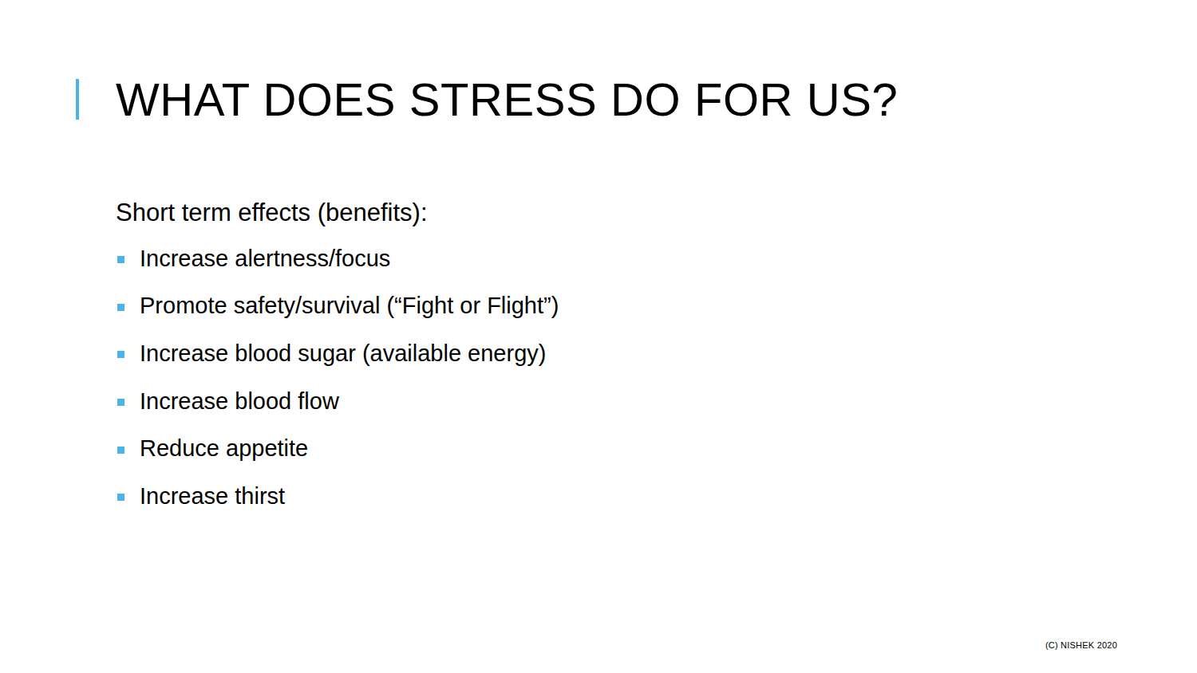What does stress do for us?
Short term effects (benefits):
Increase alertness/focus
Promote safety/survival (“Fight or Flight”)
Increase blood sugar (available energy)
Increase blood flow
Reduce appetite
Increase thirst
(C) NISHEK 2020